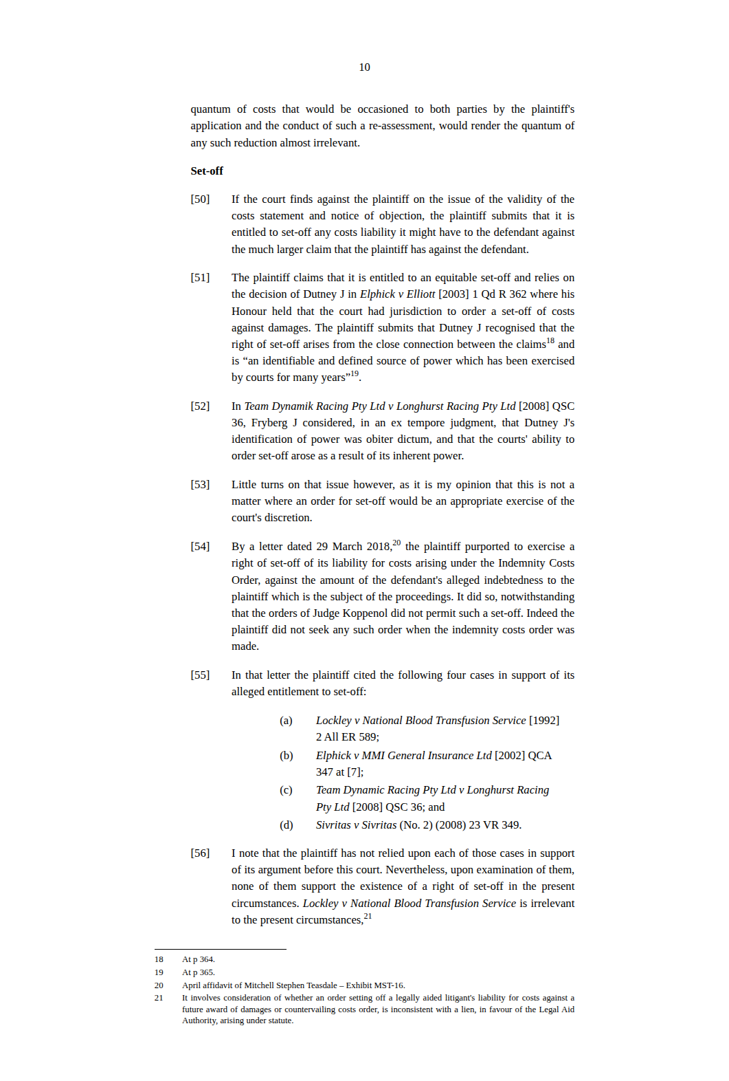10
quantum of costs that would be occasioned to both parties by the plaintiff's application and the conduct of such a re-assessment, would render the quantum of any such reduction almost irrelevant.
Set-off
[50] If the court finds against the plaintiff on the issue of the validity of the costs statement and notice of objection, the plaintiff submits that it is entitled to set-off any costs liability it might have to the defendant against the much larger claim that the plaintiff has against the defendant.
[51] The plaintiff claims that it is entitled to an equitable set-off and relies on the decision of Dutney J in Elphick v Elliott [2003] 1 Qd R 362 where his Honour held that the court had jurisdiction to order a set-off of costs against damages. The plaintiff submits that Dutney J recognised that the right of set-off arises from the close connection between the claims18 and is “an identifiable and defined source of power which has been exercised by courts for many years”19.
[52] In Team Dynamik Racing Pty Ltd v Longhurst Racing Pty Ltd [2008] QSC 36, Fryberg J considered, in an ex tempore judgment, that Dutney J's identification of power was obiter dictum, and that the courts' ability to order set-off arose as a result of its inherent power.
[53] Little turns on that issue however, as it is my opinion that this is not a matter where an order for set-off would be an appropriate exercise of the court's discretion.
[54] By a letter dated 29 March 2018,20 the plaintiff purported to exercise a right of set-off of its liability for costs arising under the Indemnity Costs Order, against the amount of the defendant's alleged indebtedness to the plaintiff which is the subject of the proceedings. It did so, notwithstanding that the orders of Judge Koppenol did not permit such a set-off. Indeed the plaintiff did not seek any such order when the indemnity costs order was made.
[55] In that letter the plaintiff cited the following four cases in support of its alleged entitlement to set-off:
(a) Lockley v National Blood Transfusion Service [1992] 2 All ER 589;
(b) Elphick v MMI General Insurance Ltd [2002] QCA 347 at [7];
(c) Team Dynamic Racing Pty Ltd v Longhurst Racing Pty Ltd [2008] QSC 36; and
(d) Sivritas v Sivritas (No. 2) (2008) 23 VR 349.
[56] I note that the plaintiff has not relied upon each of those cases in support of its argument before this court. Nevertheless, upon examination of them, none of them support the existence of a right of set-off in the present circumstances. Lockley v National Blood Transfusion Service is irrelevant to the present circumstances,21
18 At p 364.
19 At p 365.
20 April affidavit of Mitchell Stephen Teasdale – Exhibit MST-16.
21 It involves consideration of whether an order setting off a legally aided litigant's liability for costs against a future award of damages or countervailing costs order, is inconsistent with a lien, in favour of the Legal Aid Authority, arising under statute.